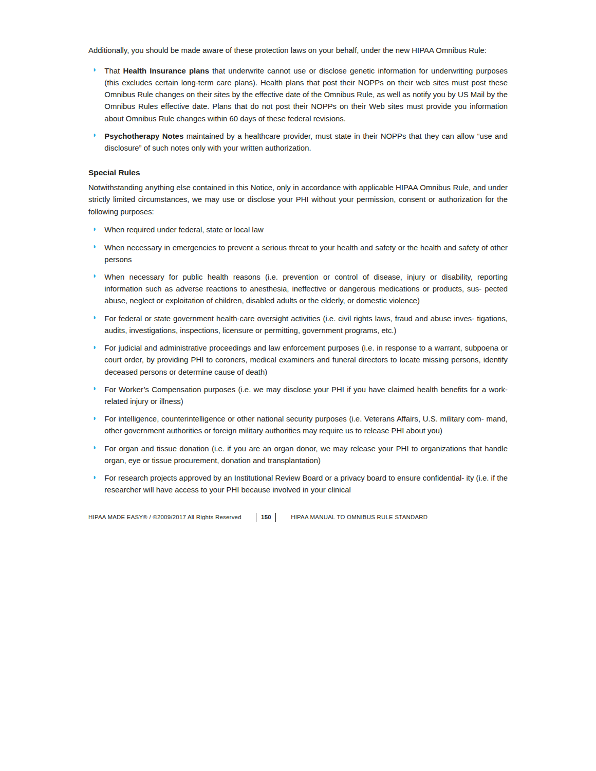Additionally, you should be made aware of these protection laws on your behalf, under the new HIPAA Omnibus Rule:
That Health Insurance plans that underwrite cannot use or disclose genetic information for underwriting purposes (this excludes certain long-term care plans). Health plans that post their NOPPs on their web sites must post these Omnibus Rule changes on their sites by the effective date of the Omnibus Rule, as well as notify you by US Mail by the Omnibus Rules effective date. Plans that do not post their NOPPs on their Web sites must provide you information about Omnibus Rule changes within 60 days of these federal revisions.
Psychotherapy Notes maintained by a healthcare provider, must state in their NOPPs that they can allow “use and disclosure” of such notes only with your written authorization.
Special Rules
Notwithstanding anything else contained in this Notice, only in accordance with applicable HIPAA Omnibus Rule, and under strictly limited circumstances, we may use or disclose your PHI without your permission, consent or authorization for the following purposes:
When required under federal, state or local law
When necessary in emergencies to prevent a serious threat to your health and safety or the health and safety of other persons
When necessary for public health reasons (i.e. prevention or control of disease, injury or disability, reporting information such as adverse reactions to anesthesia, ineffective or dangerous medications or products, sus- pected abuse, neglect or exploitation of children, disabled adults or the elderly, or domestic violence)
For federal or state government health-care oversight activities (i.e. civil rights laws, fraud and abuse inves- tigations, audits, investigations, inspections, licensure or permitting, government programs, etc.)
For judicial and administrative proceedings and law enforcement purposes (i.e. in response to a warrant, subpoena or court order, by providing PHI to coroners, medical examiners and funeral directors to locate missing persons, identify deceased persons or determine cause of death)
For Worker’s Compensation purposes (i.e. we may disclose your PHI if you have claimed health benefits for a work-related injury or illness)
For intelligence, counterintelligence or other national security purposes (i.e. Veterans Affairs, U.S. military com- mand, other government authorities or foreign military authorities may require us to release PHI about you)
For organ and tissue donation (i.e. if you are an organ donor, we may release your PHI to organizations that handle organ, eye or tissue procurement, donation and transplantation)
For research projects approved by an Institutional Review Board or a privacy board to ensure confidential- ity (i.e. if the researcher will have access to your PHI because involved in your clinical
HIPAA MADE EASY® / ©2009/2017 All Rights Reserved 150 HIPAA MANUAL TO OMNIBUS RULE STANDARD